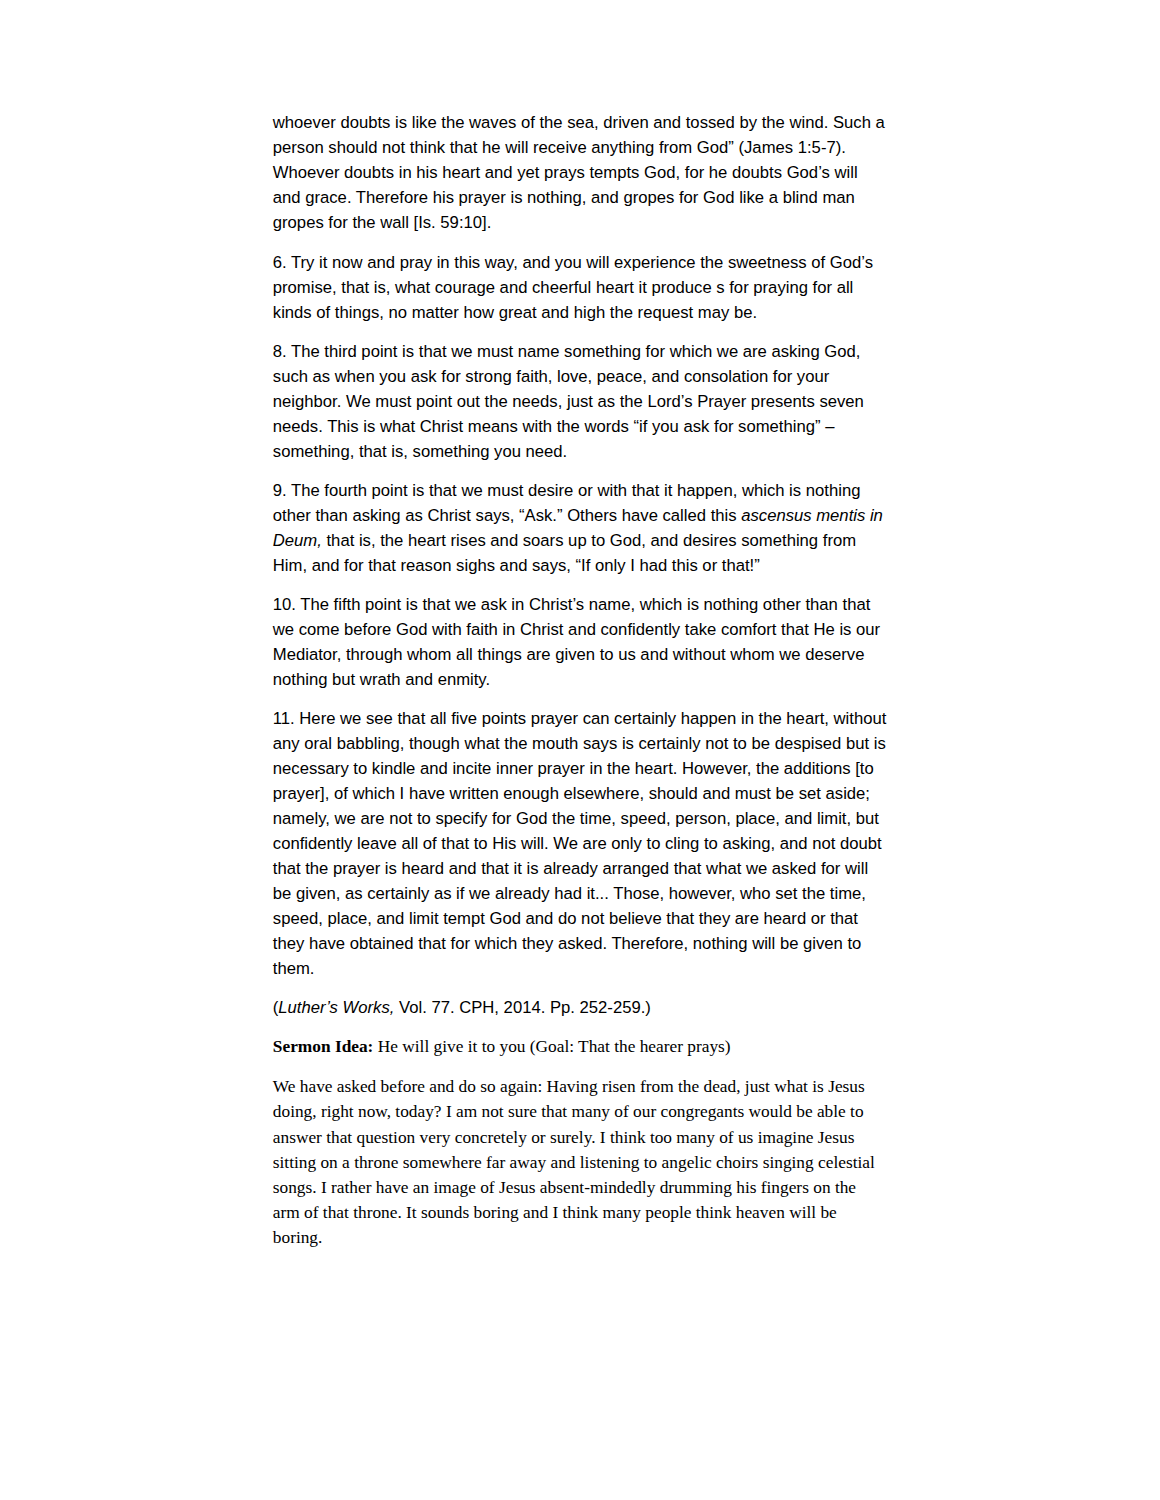whoever doubts is like the waves of the sea, driven and tossed by the wind. Such a person should not think that he will receive anything from God” (James 1:5-7). Whoever doubts in his heart and yet prays tempts God, for he doubts God’s will and grace. Therefore his prayer is nothing, and gropes for God like a blind man gropes for the wall [Is. 59:10].
6. Try it now and pray in this way, and you will experience the sweetness of God’s promise, that is, what courage and cheerful heart it produce s for praying for all kinds of things, no matter how great and high the request may be.
8. The third point is that we must name something for which we are asking God, such as when you ask for strong faith, love, peace, and consolation for your neighbor. We must point out the needs, just as the Lord’s Prayer presents seven needs. This is what Christ means with the words “if you ask for something” – something, that is, something you need.
9. The fourth point is that we must desire or with that it happen, which is nothing other than asking as Christ says, “Ask.” Others have called this ascensus mentis in Deum, that is, the heart rises and soars up to God, and desires something from Him, and for that reason sighs and says, “If only I had this or that!”
10. The fifth point is that we ask in Christ’s name, which is nothing other than that we come before God with faith in Christ and confidently take comfort that He is our Mediator, through whom all things are given to us and without whom we deserve nothing but wrath and enmity.
11. Here we see that all five points prayer can certainly happen in the heart, without any oral babbling, though what the mouth says is certainly not to be despised but is necessary to kindle and incite inner prayer in the heart. However, the additions [to prayer], of which I have written enough elsewhere, should and must be set aside; namely, we are not to specify for God the time, speed, person, place, and limit, but confidently leave all of that to His will. We are only to cling to asking, and not doubt that the prayer is heard and that it is already arranged that what we asked for will be given, as certainly as if we already had it... Those, however, who set the time, speed, place, and limit tempt God and do not believe that they are heard or that they have obtained that for which they asked. Therefore, nothing will be given to them.
(Luther’s Works, Vol. 77. CPH, 2014. Pp. 252-259.)
Sermon Idea: He will give it to you (Goal: That the hearer prays)
We have asked before and do so again: Having risen from the dead, just what is Jesus doing, right now, today? I am not sure that many of our congregants would be able to answer that question very concretely or surely. I think too many of us imagine Jesus sitting on a throne somewhere far away and listening to angelic choirs singing celestial songs. I rather have an image of Jesus absent-mindedly drumming his fingers on the arm of that throne. It sounds boring and I think many people think heaven will be boring.